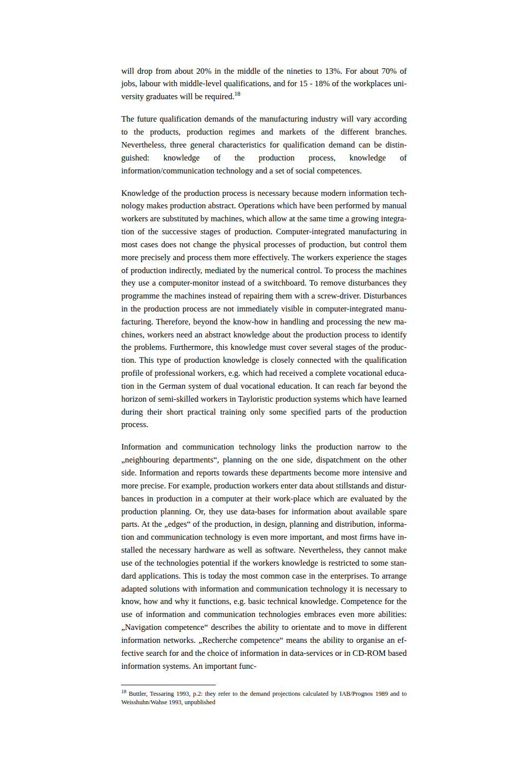will drop from about 20% in the middle of the nineties to 13%. For about 70% of jobs, labour with middle-level qualifications, and for 15 - 18% of the workplaces university graduates will be required.18
The future qualification demands of the manufacturing industry will vary according to the products, production regimes and markets of the different branches. Nevertheless, three general characteristics for qualification demand can be distinguished: knowledge of the production process, knowledge of information/communication technology and a set of social competences.
Knowledge of the production process is necessary because modern information technology makes production abstract. Operations which have been performed by manual workers are substituted by machines, which allow at the same time a growing integration of the successive stages of production. Computer-integrated manufacturing in most cases does not change the physical processes of production, but control them more precisely and process them more effectively. The workers experience the stages of production indirectly, mediated by the numerical control. To process the machines they use a computer-monitor instead of a switchboard. To remove disturbances they programme the machines instead of repairing them with a screw-driver. Disturbances in the production process are not immediately visible in computer-integrated manufacturing. Therefore, beyond the know-how in handling and processing the new machines, workers need an abstract knowledge about the production process to identify the problems. Furthermore, this knowledge must cover several stages of the production. This type of production knowledge is closely connected with the qualification profile of professional workers, e.g. which had received a complete vocational education in the German system of dual vocational education. It can reach far beyond the horizon of semi-skilled workers in Tayloristic production systems which have learned during their short practical training only some specified parts of the production process.
Information and communication technology links the production narrow to the „neighbouring departments“, planning on the one side, dispatchment on the other side. Information and reports towards these departments become more intensive and more precise. For example, production workers enter data about stillstands and disturbances in production in a computer at their work-place which are evaluated by the production planning. Or, they use data-bases for information about available spare parts. At the „edges“ of the production, in design, planning and distribution, information and communication technology is even more important, and most firms have installed the necessary hardware as well as software. Nevertheless, they cannot make use of the technologies potential if the workers knowledge is restricted to some standard applications. This is today the most common case in the enterprises. To arrange adapted solutions with information and communication technology it is necessary to know, how and why it functions, e.g. basic technical knowledge. Competence for the use of information and communication technologies embraces even more abilities: „Navigation competence“ describes the ability to orientate and to move in different information networks. „Recherche competence“ means the ability to organise an effective search for and the choice of information in data-services or in CD-ROM based information systems. An important func-
18 Buttler, Tessaring 1993, p.2: they refer to the demand projections calculated by IAB/Prognos 1989 and to Weisshuhn/Wahse 1993, unpublished